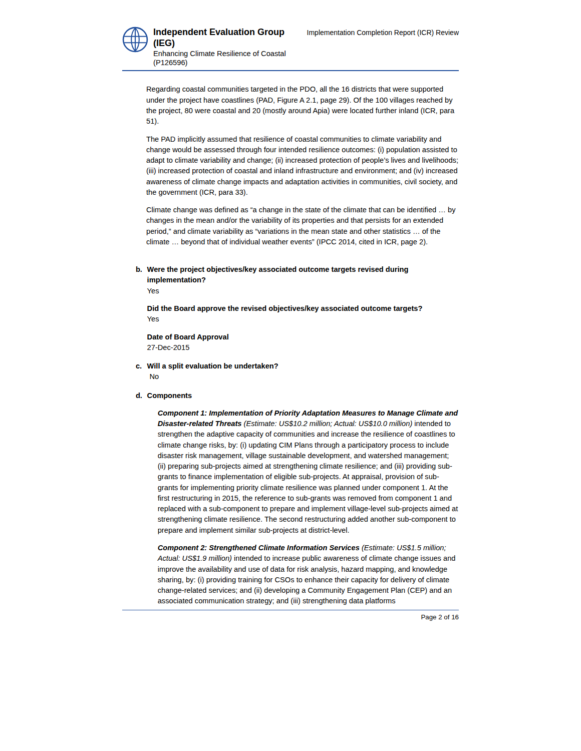Independent Evaluation Group (IEG)
Enhancing Climate Resilience of Coastal (P126596)
Implementation Completion Report (ICR) Review
Regarding coastal communities targeted in the PDO, all the 16 districts that were supported under the project have coastlines (PAD, Figure A 2.1, page 29). Of the 100 villages reached by the project, 80 were coastal and 20 (mostly around Apia) were located further inland (ICR, para 51).
The PAD implicitly assumed that resilience of coastal communities to climate variability and change would be assessed through four intended resilience outcomes: (i) population assisted to adapt to climate variability and change; (ii) increased protection of people’s lives and livelihoods; (iii) increased protection of coastal and inland infrastructure and environment; and (iv) increased awareness of climate change impacts and adaptation activities in communities, civil society, and the government (ICR, para 33).
Climate change was defined as “a change in the state of the climate that can be identified … by changes in the mean and/or the variability of its properties and that persists for an extended period,” and climate variability as “variations in the mean state and other statistics … of the climate … beyond that of individual weather events” (IPCC 2014, cited in ICR, page 2).
b.
Were the project objectives/key associated outcome targets revised during implementation?
Yes
Did the Board approve the revised objectives/key associated outcome targets?
Yes
Date of Board Approval
27-Dec-2015
c.
Will a split evaluation be undertaken?
No
d.
Components
Component 1: Implementation of Priority Adaptation Measures to Manage Climate and Disaster-related Threats (Estimate: US$10.2 million; Actual: US$10.0 million) intended to strengthen the adaptive capacity of communities and increase the resilience of coastlines to climate change risks, by: (i) updating CIM Plans through a participatory process to include disaster risk management, village sustainable development, and watershed management; (ii) preparing sub-projects aimed at strengthening climate resilience; and (iii) providing sub-grants to finance implementation of eligible sub-projects. At appraisal, provision of sub-grants for implementing priority climate resilience was planned under component 1. At the first restructuring in 2015, the reference to sub-grants was removed from component 1 and replaced with a sub-component to prepare and implement village-level sub-projects aimed at strengthening climate resilience. The second restructuring added another sub-component to prepare and implement similar sub-projects at district-level.
Component 2: Strengthened Climate Information Services (Estimate: US$1.5 million; Actual: US$1.9 million) intended to increase public awareness of climate change issues and improve the availability and use of data for risk analysis, hazard mapping, and knowledge sharing, by: (i) providing training for CSOs to enhance their capacity for delivery of climate change-related services; and (ii) developing a Community Engagement Plan (CEP) and an associated communication strategy; and (iii) strengthening data platforms
Page 2 of 16